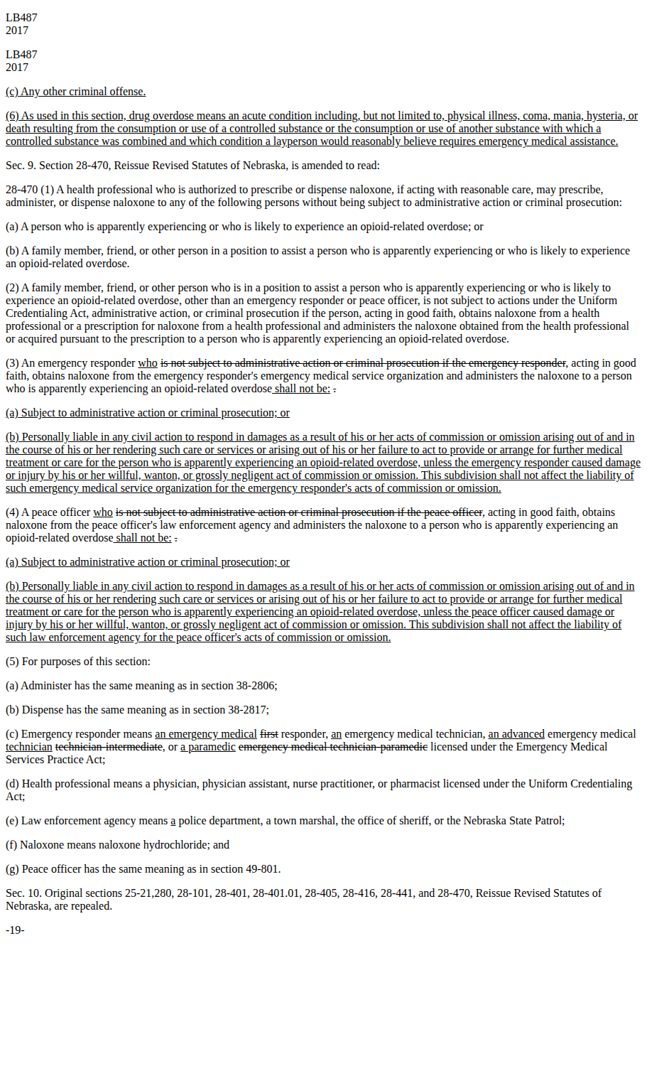LB487
2017
LB487
2017
(c) Any other criminal offense.
(6) As used in this section, drug overdose means an acute condition including, but not limited to, physical illness, coma, mania, hysteria, or death resulting from the consumption or use of a controlled substance or the consumption or use of another substance with which a controlled substance was combined and which condition a layperson would reasonably believe requires emergency medical assistance.
Sec. 9. Section 28-470, Reissue Revised Statutes of Nebraska, is amended to read:
28-470 (1) A health professional who is authorized to prescribe or dispense naloxone, if acting with reasonable care, may prescribe, administer, or dispense naloxone to any of the following persons without being subject to administrative action or criminal prosecution:
(a) A person who is apparently experiencing or who is likely to experience an opioid-related overdose; or
(b) A family member, friend, or other person in a position to assist a person who is apparently experiencing or who is likely to experience an opioid-related overdose.
(2) A family member, friend, or other person who is in a position to assist a person who is apparently experiencing or who is likely to experience an opioid-related overdose, other than an emergency responder or peace officer, is not subject to actions under the Uniform Credentialing Act, administrative action, or criminal prosecution if the person, acting in good faith, obtains naloxone from a health professional or a prescription for naloxone from a health professional and administers the naloxone obtained from the health professional or acquired pursuant to the prescription to a person who is apparently experiencing an opioid-related overdose.
(3) An emergency responder who is not subject to administrative action or criminal prosecution if the emergency responder, acting in good faith, obtains naloxone from the emergency responder's emergency medical service organization and administers the naloxone to a person who is apparently experiencing an opioid-related overdose shall not be: .
(a) Subject to administrative action or criminal prosecution; or
(b) Personally liable in any civil action to respond in damages as a result of his or her acts of commission or omission arising out of and in the course of his or her rendering such care or services or arising out of his or her failure to act to provide or arrange for further medical treatment or care for the person who is apparently experiencing an opioid-related overdose, unless the emergency responder caused damage or injury by his or her willful, wanton, or grossly negligent act of commission or omission. This subdivision shall not affect the liability of such emergency medical service organization for the emergency responder's acts of commission or omission.
(4) A peace officer who is not subject to administrative action or criminal prosecution if the peace officer, acting in good faith, obtains naloxone from the peace officer's law enforcement agency and administers the naloxone to a person who is apparently experiencing an opioid-related overdose shall not be: .
(a) Subject to administrative action or criminal prosecution; or
(b) Personally liable in any civil action to respond in damages as a result of his or her acts of commission or omission arising out of and in the course of his or her rendering such care or services or arising out of his or her failure to act to provide or arrange for further medical treatment or care for the person who is apparently experiencing an opioid-related overdose, unless the peace officer caused damage or injury by his or her willful, wanton, or grossly negligent act of commission or omission. This subdivision shall not affect the liability of such law enforcement agency for the peace officer's acts of commission or omission.
(5) For purposes of this section:
(a) Administer has the same meaning as in section 38-2806;
(b) Dispense has the same meaning as in section 38-2817;
(c) Emergency responder means an emergency medical first responder, an emergency medical technician, an advanced emergency medical technician technician-intermediate, or a paramedic emergency medical technician-paramedic licensed under the Emergency Medical Services Practice Act;
(d) Health professional means a physician, physician assistant, nurse practitioner, or pharmacist licensed under the Uniform Credentialing Act;
(e) Law enforcement agency means a police department, a town marshal, the office of sheriff, or the Nebraska State Patrol;
(f) Naloxone means naloxone hydrochloride; and
(g) Peace officer has the same meaning as in section 49-801.
Sec. 10. Original sections 25-21,280, 28-101, 28-401, 28-401.01, 28-405, 28-416, 28-441, and 28-470, Reissue Revised Statutes of Nebraska, are repealed.
-19-